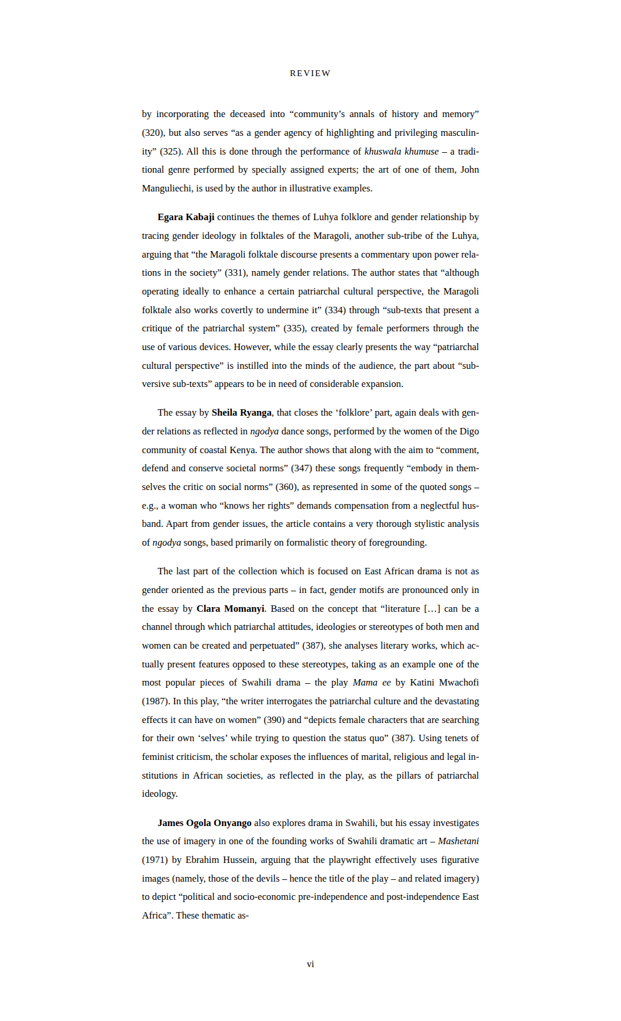REVIEW
by incorporating the deceased into “community’s annals of history and memory” (320), but also serves “as a gender agency of highlighting and privileging masculinity” (325). All this is done through the performance of khuswala khumuse – a traditional genre performed by specially assigned experts; the art of one of them, John Manguliechi, is used by the author in illustrative examples.
Egara Kabaji continues the themes of Luhya folklore and gender relationship by tracing gender ideology in folktales of the Maragoli, another sub-tribe of the Luhya, arguing that “the Maragoli folktale discourse presents a commentary upon power relations in the society” (331), namely gender relations. The author states that “although operating ideally to enhance a certain patriarchal cultural perspective, the Maragoli folktale also works covertly to undermine it” (334) through “sub-texts that present a critique of the patriarchal system” (335), created by female performers through the use of various devices. However, while the essay clearly presents the way “patriarchal cultural perspective” is instilled into the minds of the audience, the part about “subversive sub-texts” appears to be in need of considerable expansion.
The essay by Sheila Ryanga, that closes the ‘folklore’ part, again deals with gender relations as reflected in ngodya dance songs, performed by the women of the Digo community of coastal Kenya. The author shows that along with the aim to “comment, defend and conserve societal norms” (347) these songs frequently “embody in themselves the critic on social norms” (360), as represented in some of the quoted songs – e.g., a woman who “knows her rights” demands compensation from a neglectful husband. Apart from gender issues, the article contains a very thorough stylistic analysis of ngodya songs, based primarily on formalistic theory of foregrounding.
The last part of the collection which is focused on East African drama is not as gender oriented as the previous parts – in fact, gender motifs are pronounced only in the essay by Clara Momanyi. Based on the concept that “literature […] can be a channel through which patriarchal attitudes, ideologies or stereotypes of both men and women can be created and perpetuated” (387), she analyses literary works, which actually present features opposed to these stereotypes, taking as an example one of the most popular pieces of Swahili drama – the play Mama ee by Katini Mwachofi (1987). In this play, “the writer interrogates the patriarchal culture and the devastating effects it can have on women” (390) and “depicts female characters that are searching for their own ‘selves’ while trying to question the status quo” (387). Using tenets of feminist criticism, the scholar exposes the influences of marital, religious and legal institutions in African societies, as reflected in the play, as the pillars of patriarchal ideology.
James Ogola Onyango also explores drama in Swahili, but his essay investigates the use of imagery in one of the founding works of Swahili dramatic art – Mashetani (1971) by Ebrahim Hussein, arguing that the playwright effectively uses figurative images (namely, those of the devils – hence the title of the play – and related imagery) to depict “political and socio-economic pre-independence and post-independence East Africa”. These thematic as-
vi